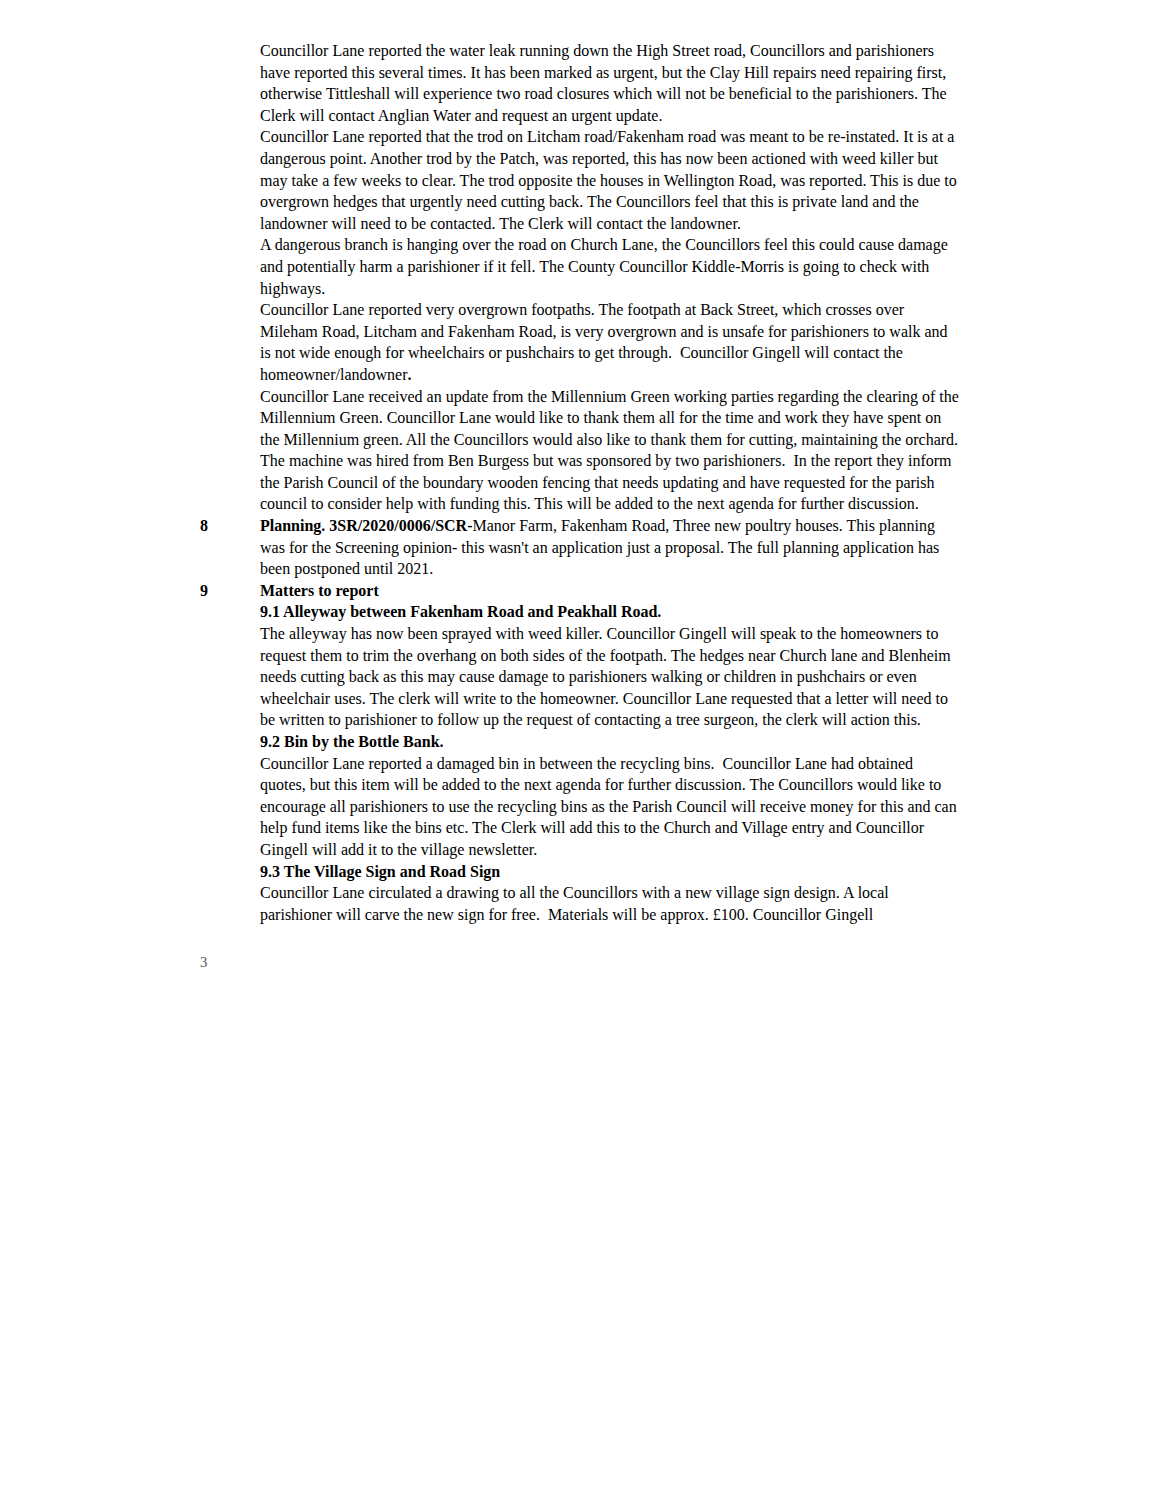Councillor Lane reported the water leak running down the High Street road, Councillors and parishioners have reported this several times. It has been marked as urgent, but the Clay Hill repairs need repairing first, otherwise Tittleshall will experience two road closures which will not be beneficial to the parishioners. The Clerk will contact Anglian Water and request an urgent update.
Councillor Lane reported that the trod on Litcham road/Fakenham road was meant to be re-instated. It is at a dangerous point. Another trod by the Patch, was reported, this has now been actioned with weed killer but may take a few weeks to clear. The trod opposite the houses in Wellington Road, was reported. This is due to overgrown hedges that urgently need cutting back. The Councillors feel that this is private land and the landowner will need to be contacted. The Clerk will contact the landowner.
A dangerous branch is hanging over the road on Church Lane, the Councillors feel this could cause damage and potentially harm a parishioner if it fell. The County Councillor Kiddle-Morris is going to check with highways.
Councillor Lane reported very overgrown footpaths. The footpath at Back Street, which crosses over Mileham Road, Litcham and Fakenham Road, is very overgrown and is unsafe for parishioners to walk and is not wide enough for wheelchairs or pushchairs to get through. Councillor Gingell will contact the homeowner/landowner.
Councillor Lane received an update from the Millennium Green working parties regarding the clearing of the Millennium Green. Councillor Lane would like to thank them all for the time and work they have spent on the Millennium green. All the Councillors would also like to thank them for cutting, maintaining the orchard. The machine was hired from Ben Burgess but was sponsored by two parishioners. In the report they inform the Parish Council of the boundary wooden fencing that needs updating and have requested for the parish council to consider help with funding this. This will be added to the next agenda for further discussion.
8
Planning. 3SR/2020/0006/SCR-Manor Farm, Fakenham Road, Three new poultry houses. This planning was for the Screening opinion- this wasn't an application just a proposal. The full planning application has been postponed until 2021.
9
Matters to report
9.1 Alleyway between Fakenham Road and Peakhall Road.
The alleyway has now been sprayed with weed killer. Councillor Gingell will speak to the homeowners to request them to trim the overhang on both sides of the footpath. The hedges near Church lane and Blenheim needs cutting back as this may cause damage to parishioners walking or children in pushchairs or even wheelchair uses. The clerk will write to the homeowner. Councillor Lane requested that a letter will need to be written to parishioner to follow up the request of contacting a tree surgeon, the clerk will action this.
9.2 Bin by the Bottle Bank.
Councillor Lane reported a damaged bin in between the recycling bins. Councillor Lane had obtained quotes, but this item will be added to the next agenda for further discussion. The Councillors would like to encourage all parishioners to use the recycling bins as the Parish Council will receive money for this and can help fund items like the bins etc. The Clerk will add this to the Church and Village entry and Councillor Gingell will add it to the village newsletter.
9.3 The Village Sign and Road Sign
Councillor Lane circulated a drawing to all the Councillors with a new village sign design. A local parishioner will carve the new sign for free. Materials will be approx. £100. Councillor Gingell
3